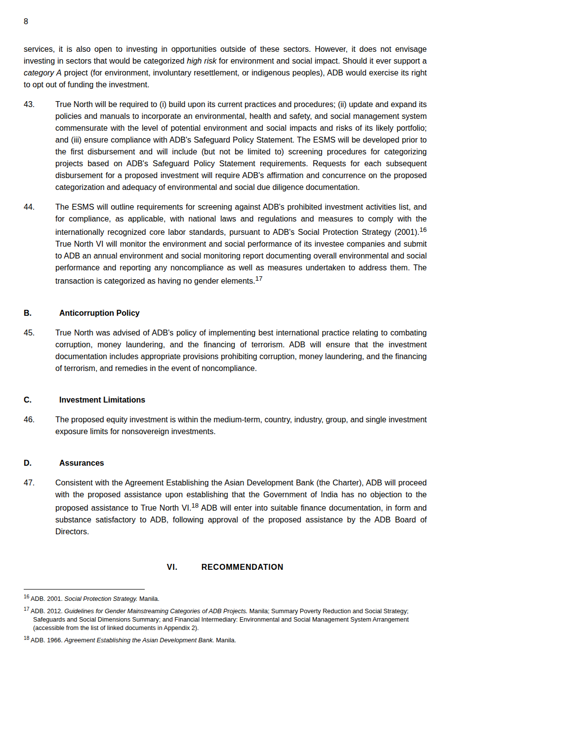8
services, it is also open to investing in opportunities outside of these sectors. However, it does not envisage investing in sectors that would be categorized high risk for environment and social impact. Should it ever support a category A project (for environment, involuntary resettlement, or indigenous peoples), ADB would exercise its right to opt out of funding the investment.
43.
True North will be required to (i) build upon its current practices and procedures; (ii) update and expand its policies and manuals to incorporate an environmental, health and safety, and social management system commensurate with the level of potential environment and social impacts and risks of its likely portfolio; and (iii) ensure compliance with ADB's Safeguard Policy Statement. The ESMS will be developed prior to the first disbursement and will include (but not be limited to) screening procedures for categorizing projects based on ADB's Safeguard Policy Statement requirements. Requests for each subsequent disbursement for a proposed investment will require ADB's affirmation and concurrence on the proposed categorization and adequacy of environmental and social due diligence documentation.
44.
The ESMS will outline requirements for screening against ADB's prohibited investment activities list, and for compliance, as applicable, with national laws and regulations and measures to comply with the internationally recognized core labor standards, pursuant to ADB's Social Protection Strategy (2001).16 True North VI will monitor the environment and social performance of its investee companies and submit to ADB an annual environment and social monitoring report documenting overall environmental and social performance and reporting any noncompliance as well as measures undertaken to address them. The transaction is categorized as having no gender elements.17
B.
Anticorruption Policy
45.
True North was advised of ADB's policy of implementing best international practice relating to combating corruption, money laundering, and the financing of terrorism. ADB will ensure that the investment documentation includes appropriate provisions prohibiting corruption, money laundering, and the financing of terrorism, and remedies in the event of noncompliance.
C.
Investment Limitations
46.
The proposed equity investment is within the medium-term, country, industry, group, and single investment exposure limits for nonsovereign investments.
D.
Assurances
47.
Consistent with the Agreement Establishing the Asian Development Bank (the Charter), ADB will proceed with the proposed assistance upon establishing that the Government of India has no objection to the proposed assistance to True North VI.18 ADB will enter into suitable finance documentation, in form and substance satisfactory to ADB, following approval of the proposed assistance by the ADB Board of Directors.
VI. RECOMMENDATION
16 ADB. 2001. Social Protection Strategy. Manila.
17 ADB. 2012. Guidelines for Gender Mainstreaming Categories of ADB Projects. Manila; Summary Poverty Reduction and Social Strategy; Safeguards and Social Dimensions Summary; and Financial Intermediary: Environmental and Social Management System Arrangement (accessible from the list of linked documents in Appendix 2).
18 ADB. 1966. Agreement Establishing the Asian Development Bank. Manila.